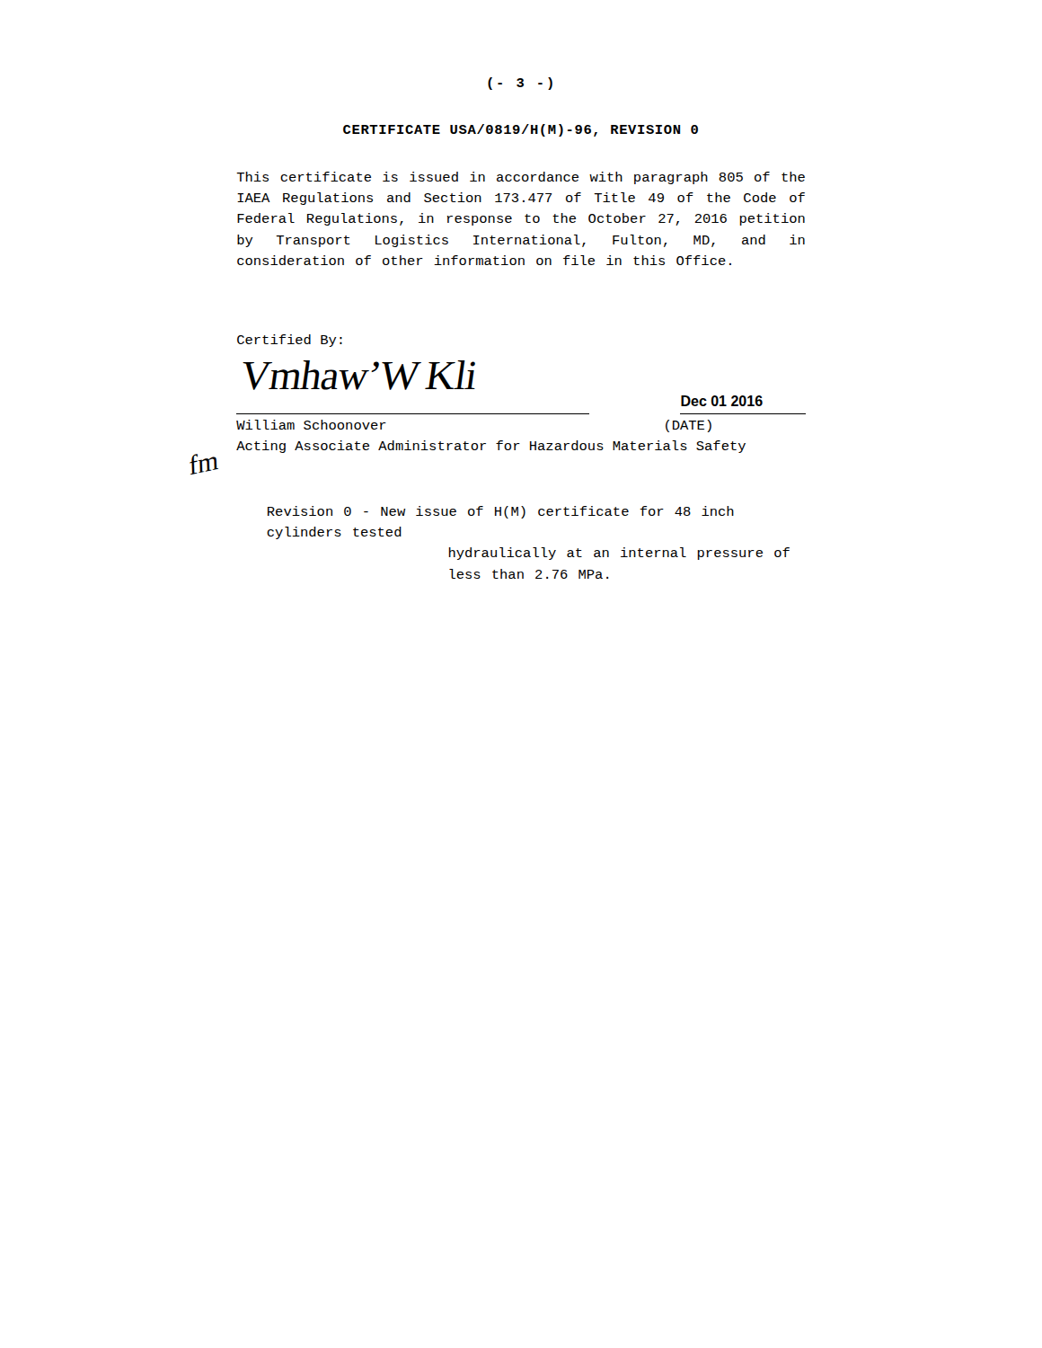(- 3 -)
CERTIFICATE USA/0819/H(M)-96, REVISION 0
This certificate is issued in accordance with paragraph 805 of the IAEA Regulations and Section 173.477 of Title 49 of the Code of Federal Regulations, in response to the October 27, 2016 petition by Transport Logistics International, Fulton, MD, and in consideration of other information on file in this Office.
Certified By:
fm
Vmhaw’W Kli
Dec 01 2016
William Schoonover
(DATE)
Acting Associate Administrator for Hazardous Materials Safety
Revision 0 - New issue of H(M) certificate for 48 inch cylinders tested hydraulically at an internal pressure of less than 2.76 MPa.